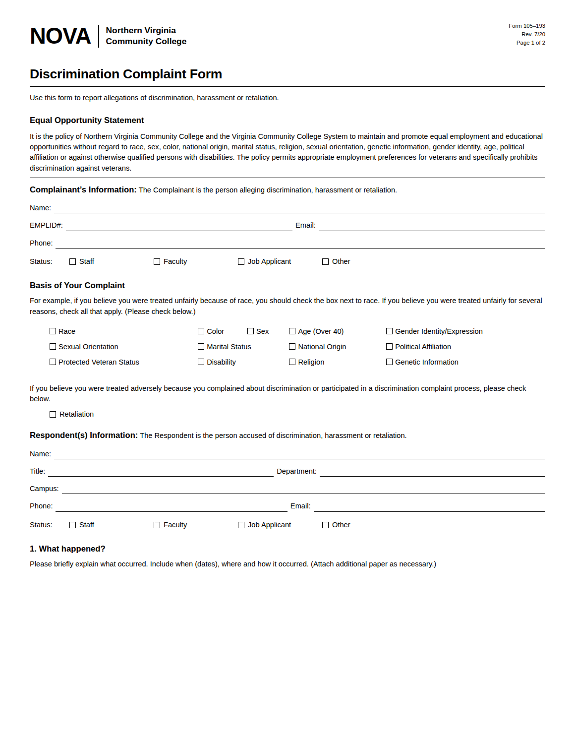Form 105–193
Rev. 7/20
Page 1 of 2
NOVA
Northern Virginia
Community College
Discrimination Complaint Form
Use this form to report allegations of discrimination, harassment or retaliation.
Equal Opportunity Statement
It is the policy of Northern Virginia Community College and the Virginia Community College System to maintain and promote equal employment and educational opportunities without regard to race, sex, color, national origin, marital status, religion, sexual orientation, genetic information, gender identity, age, political affiliation or against otherwise qualified persons with disabilities. The policy permits appropriate employment preferences for veterans and specifically prohibits discrimination against veterans.
Complainant’s Information: The Complainant is the person alleging discrimination, harassment or retaliation.
Name:
EMPLID#: Email:
Phone:
Status: Staff Faculty Job Applicant Other
Basis of Your Complaint
For example, if you believe you were treated unfairly because of race, you should check the box next to race. If you believe you were treated unfairly for several reasons, check all that apply. (Please check below.)
| Race | Color | Sex | Age (Over 40) | Gender Identity/Expression |
| Sexual Orientation | Marital Status | National Origin | Political Affiliation |
| Protected Veteran Status | Disability | Religion | Genetic Information |
If you believe you were treated adversely because you complained about discrimination or participated in a discrimination complaint process, please check below.
Retaliation
Respondent(s) Information: The Respondent is the person accused of discrimination, harassment or retaliation.
Name:
Title: Department:
Campus:
Phone: Email:
Status: Staff Faculty Job Applicant Other
1. What happened?
Please briefly explain what occurred. Include when (dates), where and how it occurred. (Attach additional paper as necessary.)